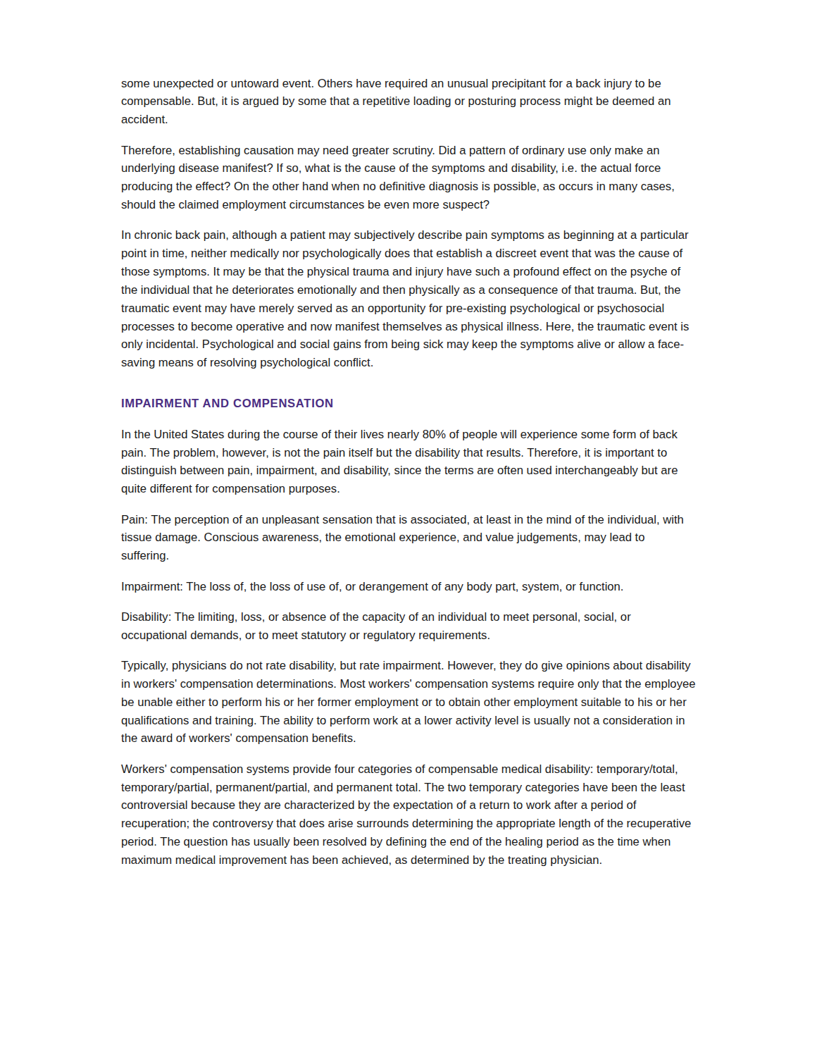some unexpected or untoward event. Others have required an unusual precipitant for a back injury to be compensable. But, it is argued by some that a repetitive loading or posturing process might be deemed an accident.
Therefore, establishing causation may need greater scrutiny. Did a pattern of ordinary use only make an underlying disease manifest? If so, what is the cause of the symptoms and disability, i.e. the actual force producing the effect? On the other hand when no definitive diagnosis is possible, as occurs in many cases, should the claimed employment circumstances be even more suspect?
In chronic back pain, although a patient may subjectively describe pain symptoms as beginning at a particular point in time, neither medically nor psychologically does that establish a discreet event that was the cause of those symptoms. It may be that the physical trauma and injury have such a profound effect on the psyche of the individual that he deteriorates emotionally and then physically as a consequence of that trauma. But, the traumatic event may have merely served as an opportunity for pre-existing psychological or psychosocial processes to become operative and now manifest themselves as physical illness. Here, the traumatic event is only incidental. Psychological and social gains from being sick may keep the symptoms alive or allow a face-saving means of resolving psychological conflict.
IMPAIRMENT AND COMPENSATION
In the United States during the course of their lives nearly 80% of people will experience some form of back pain. The problem, however, is not the pain itself but the disability that results. Therefore, it is important to distinguish between pain, impairment, and disability, since the terms are often used interchangeably but are quite different for compensation purposes.
Pain: The perception of an unpleasant sensation that is associated, at least in the mind of the individual, with tissue damage. Conscious awareness, the emotional experience, and value judgements, may lead to suffering.
Impairment: The loss of, the loss of use of, or derangement of any body part, system, or function.
Disability: The limiting, loss, or absence of the capacity of an individual to meet personal, social, or occupational demands, or to meet statutory or regulatory requirements.
Typically, physicians do not rate disability, but rate impairment. However, they do give opinions about disability in workers' compensation determinations. Most workers' compensation systems require only that the employee be unable either to perform his or her former employment or to obtain other employment suitable to his or her qualifications and training. The ability to perform work at a lower activity level is usually not a consideration in the award of workers' compensation benefits.
Workers' compensation systems provide four categories of compensable medical disability: temporary/total, temporary/partial, permanent/partial, and permanent total. The two temporary categories have been the least controversial because they are characterized by the expectation of a return to work after a period of recuperation; the controversy that does arise surrounds determining the appropriate length of the recuperative period. The question has usually been resolved by defining the end of the healing period as the time when maximum medical improvement has been achieved, as determined by the treating physician.